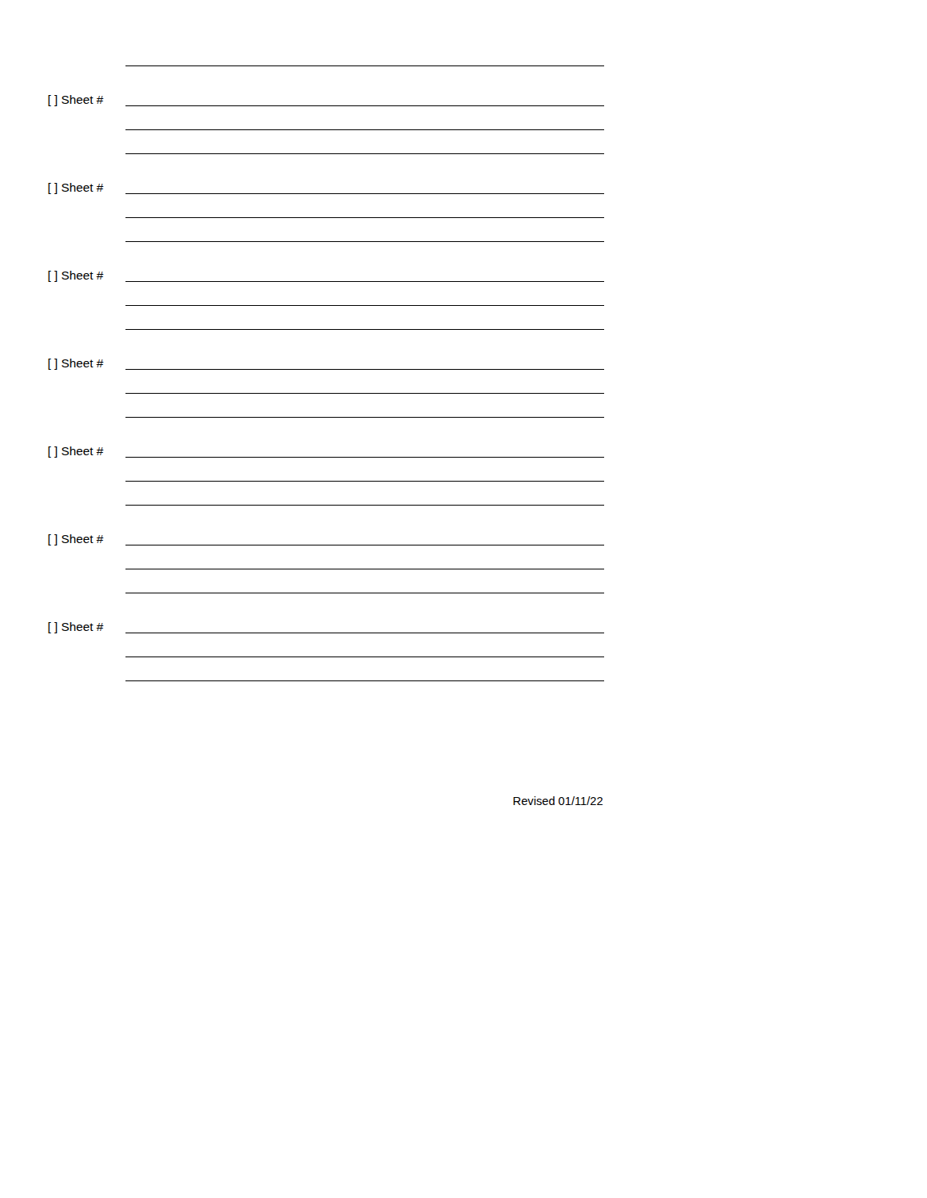[ ] Sheet #
[ ] Sheet #
[ ] Sheet #
[ ] Sheet #
[ ] Sheet #
[ ] Sheet #
[ ] Sheet #
Revised 01/11/22